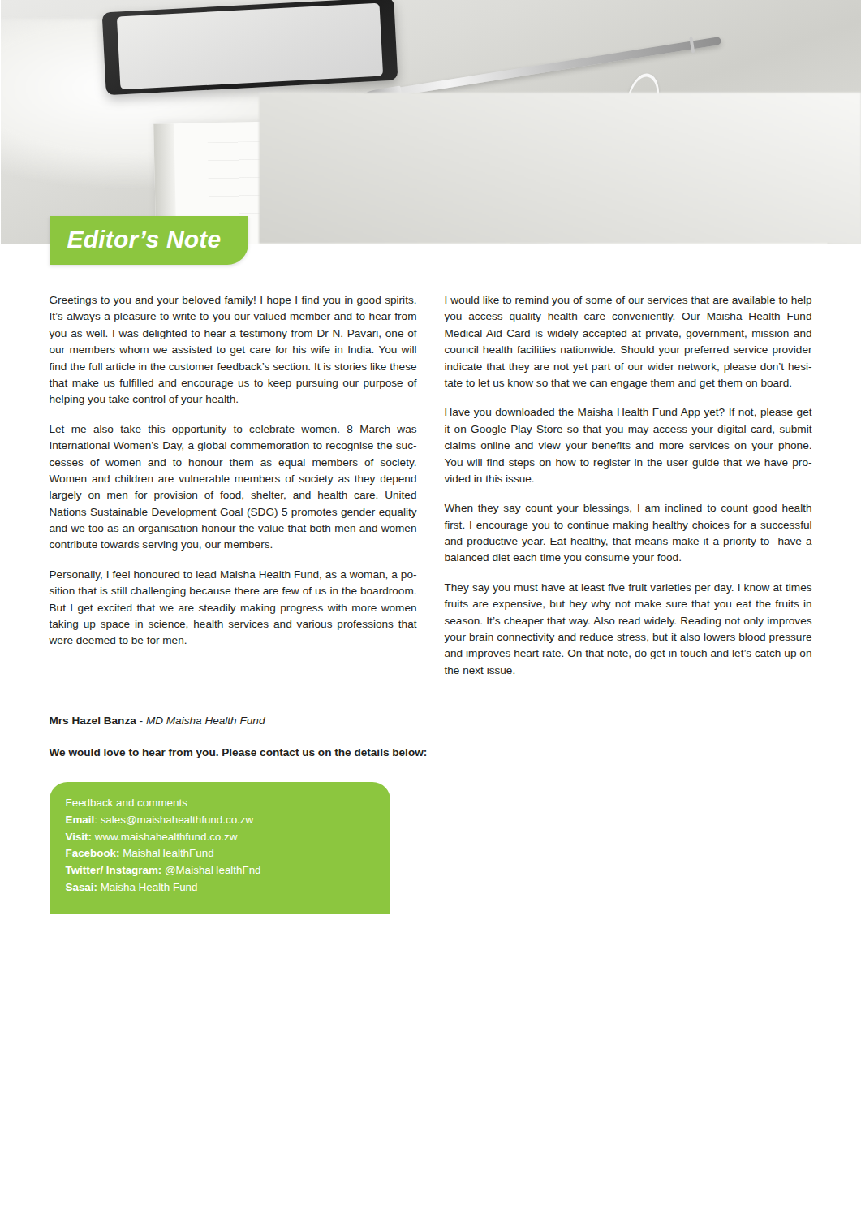Editor’s Note
Greetings to you and your beloved family! I hope I find you in good spirits. It’s always a pleasure to write to you our valued member and to hear from you as well. I was delighted to hear a testimony from Dr N. Pavari, one of our members whom we assisted to get care for his wife in India. You will find the full article in the customer feedback’s section. It is stories like these that make us fulfilled and encourage us to keep pursuing our purpose of helping you take control of your health.
Let me also take this opportunity to celebrate women. 8 March was International Women’s Day, a global commemoration to recognise the successes of women and to honour them as equal members of society. Women and children are vulnerable members of society as they depend largely on men for provision of food, shelter, and health care. United Nations Sustainable Development Goal (SDG) 5 promotes gender equality and we too as an organisation honour the value that both men and women contribute towards serving you, our members.
Personally, I feel honoured to lead Maisha Health Fund, as a woman, a position that is still challenging because there are few of us in the boardroom. But I get excited that we are steadily making progress with more women taking up space in science, health services and various professions that were deemed to be for men.
I would like to remind you of some of our services that are available to help you access quality health care conveniently. Our Maisha Health Fund Medical Aid Card is widely accepted at private, government, mission and council health facilities nationwide. Should your preferred service provider indicate that they are not yet part of our wider network, please don’t hesitate to let us know so that we can engage them and get them on board.
Have you downloaded the Maisha Health Fund App yet? If not, please get it on Google Play Store so that you may access your digital card, submit claims online and view your benefits and more services on your phone. You will find steps on how to register in the user guide that we have provided in this issue.
When they say count your blessings, I am inclined to count good health first. I encourage you to continue making healthy choices for a successful and productive year. Eat healthy, that means make it a priority to have a balanced diet each time you consume your food.
They say you must have at least five fruit varieties per day. I know at times fruits are expensive, but hey why not make sure that you eat the fruits in season. It’s cheaper that way. Also read widely. Reading not only improves your brain connectivity and reduce stress, but it also lowers blood pressure and improves heart rate. On that note, do get in touch and let’s catch up on the next issue.
Mrs Hazel Banza - MD Maisha Health Fund
We would love to hear from you. Please contact us on the details below:
Feedback and comments
Email: sales@maishahealthfund.co.zw
Visit: www.maishahealthfund.co.zw
Facebook: MaishaHealthFund
Twitter/ Instagram: @MaishaHealthFnd
Sasai: Maisha Health Fund